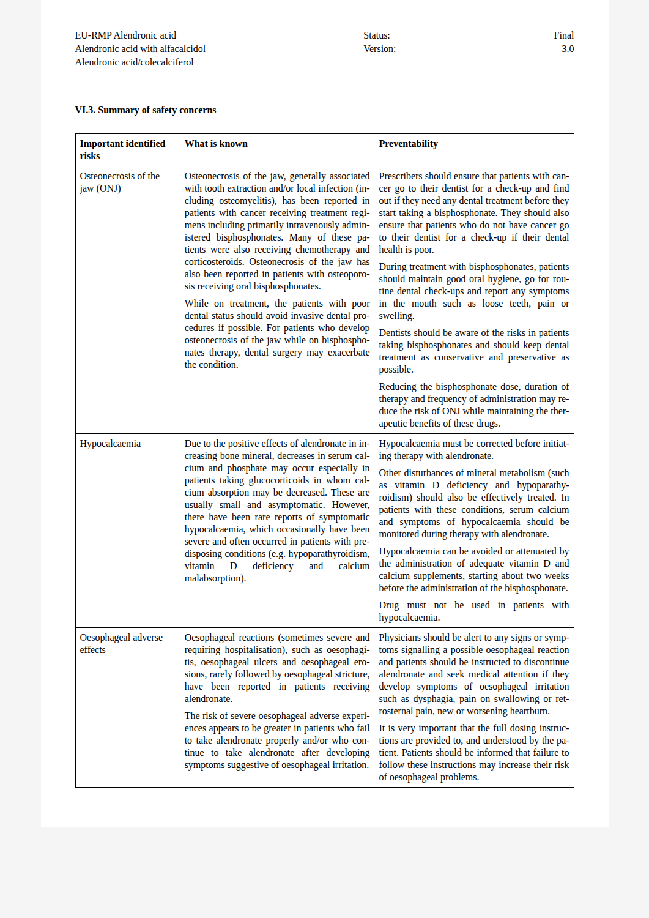EU-RMP Alendronic acid
Alendronic acid with alfacalcidol
Alendronic acid/colecalciferol
Status:
Version:
Final
3.0
VI.3. Summary of safety concerns
| Important identified risks | What is known | Preventability |
| --- | --- | --- |
| Osteonecrosis of the jaw (ONJ) | Osteonecrosis of the jaw, generally associated with tooth extraction and/or local infection (including osteomyelitis), has been reported in patients with cancer receiving treatment regimens including primarily intravenously administered bisphosphonates. Many of these patients were also receiving chemotherapy and corticosteroids. Osteonecrosis of the jaw has also been reported in patients with osteoporosis receiving oral bisphosphonates. While on treatment, the patients with poor dental status should avoid invasive dental procedures if possible. For patients who develop osteonecrosis of the jaw while on bisphosphonates therapy, dental surgery may exacerbate the condition. | Prescribers should ensure that patients with cancer go to their dentist for a check-up and find out if they need any dental treatment before they start taking a bisphosphonate. They should also ensure that patients who do not have cancer go to their dentist for a check-up if their dental health is poor. During treatment with bisphosphonates, patients should maintain good oral hygiene, go for routine dental check-ups and report any symptoms in the mouth such as loose teeth, pain or swelling. Dentists should be aware of the risks in patients taking bisphosphonates and should keep dental treatment as conservative and preservative as possible. Reducing the bisphosphonate dose, duration of therapy and frequency of administration may reduce the risk of ONJ while maintaining the therapeutic benefits of these drugs. |
| Hypocalcaemia | Due to the positive effects of alendronate in increasing bone mineral, decreases in serum calcium and phosphate may occur especially in patients taking glucocorticoids in whom calcium absorption may be decreased. These are usually small and asymptomatic. However, there have been rare reports of symptomatic hypocalcaemia, which occasionally have been severe and often occurred in patients with predisposing conditions (e.g. hypoparathyroidism, vitamin D deficiency and calcium malabsorption). | Hypocalcaemia must be corrected before initiating therapy with alendronate. Other disturbances of mineral metabolism (such as vitamin D deficiency and hypoparathyroidism) should also be effectively treated. In patients with these conditions, serum calcium and symptoms of hypocalcaemia should be monitored during therapy with alendronate. Hypocalcaemia can be avoided or attenuated by the administration of adequate vitamin D and calcium supplements, starting about two weeks before the administration of the bisphosphonate. Drug must not be used in patients with hypocalcaemia. |
| Oesophageal adverse effects | Oesophageal reactions (sometimes severe and requiring hospitalisation), such as oesophagitis, oesophageal ulcers and oesophageal erosions, rarely followed by oesophageal stricture, have been reported in patients receiving alendronate. The risk of severe oesophageal adverse experiences appears to be greater in patients who fail to take alendronate properly and/or who continue to take alendronate after developing symptoms suggestive of oesophageal irritation. | Physicians should be alert to any signs or symptoms signalling a possible oesophageal reaction and patients should be instructed to discontinue alendronate and seek medical attention if they develop symptoms of oesophageal irritation such as dysphagia, pain on swallowing or retrosternal pain, new or worsening heartburn. It is very important that the full dosing instructions are provided to, and understood by the patient. Patients should be informed that failure to follow these instructions may increase their risk of oesophageal problems. |